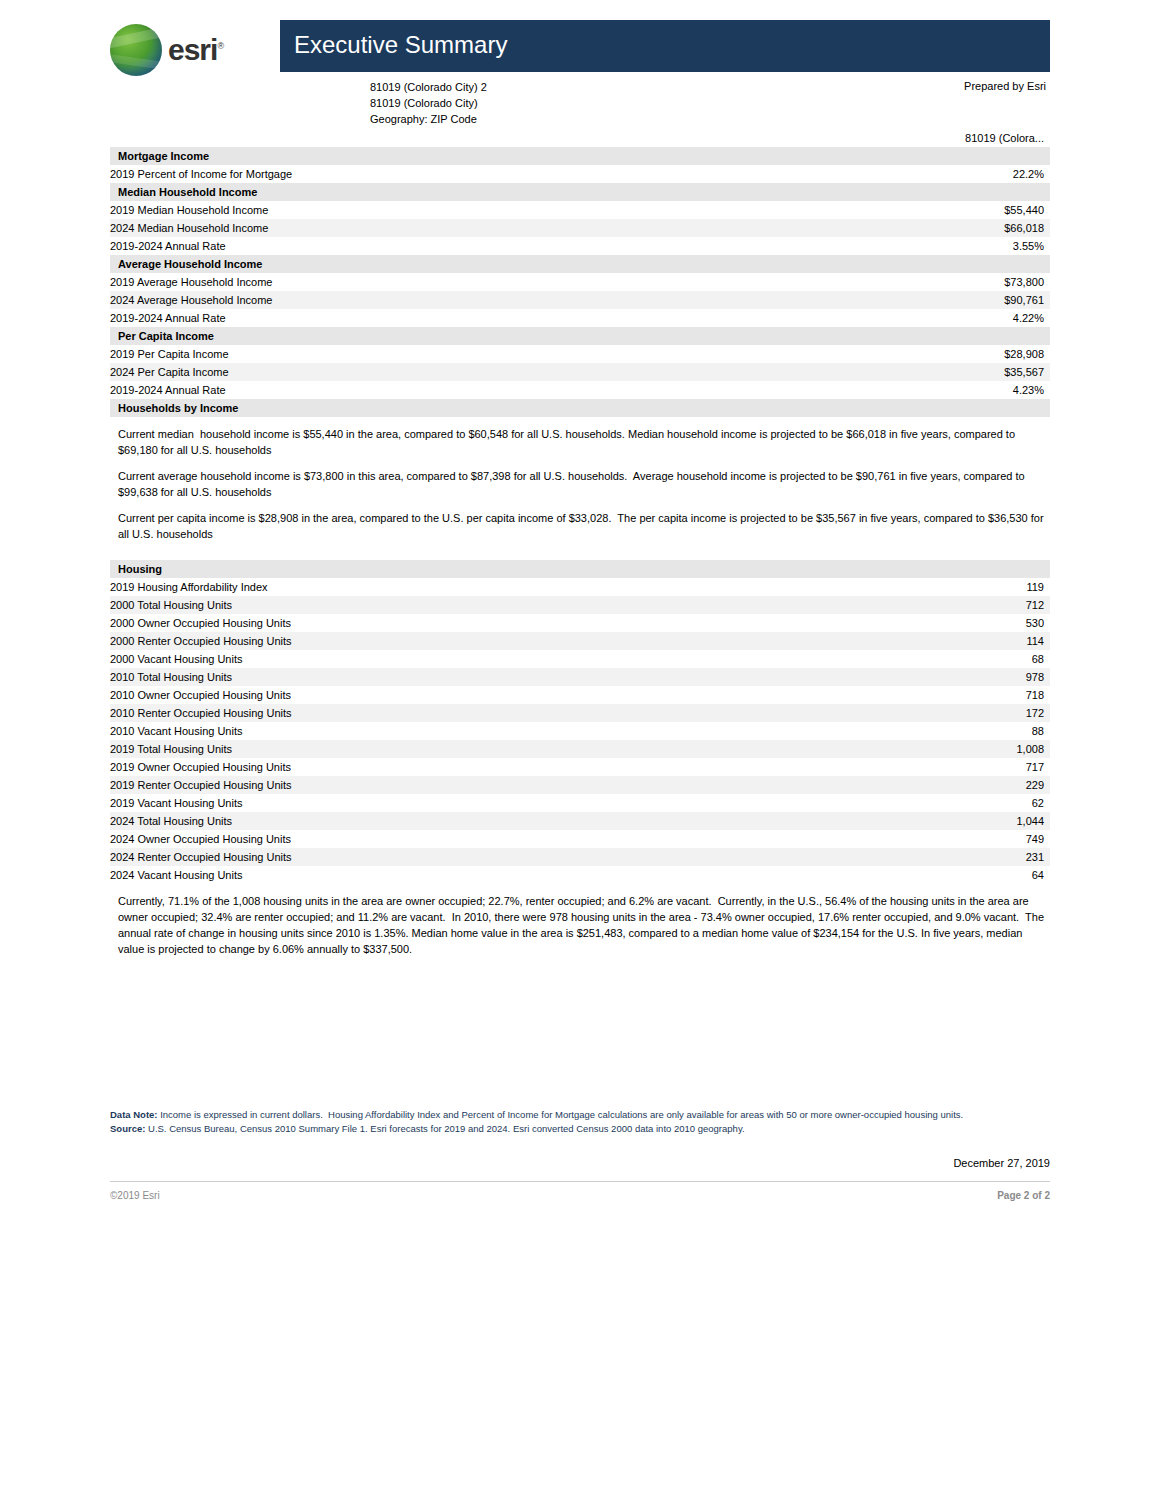esri®
Executive Summary
81019 (Colorado City) 2
81019 (Colorado City)
Geography: ZIP Code
Prepared by Esri
81019 (Colora...
| Mortgage Income |
| 2019 Percent of Income for Mortgage | 22.2% |
| Median Household Income |
| 2019 Median Household Income | $55,440 |
| 2024 Median Household Income | $66,018 |
| 2019-2024 Annual Rate | 3.55% |
| Average Household Income |
| 2019 Average Household Income | $73,800 |
| 2024 Average Household Income | $90,761 |
| 2019-2024 Annual Rate | 4.22% |
| Per Capita Income |
| 2019 Per Capita Income | $28,908 |
| 2024 Per Capita Income | $35,567 |
| 2019-2024 Annual Rate | 4.23% |
| Households by Income |
Current median household income is $55,440 in the area, compared to $60,548 for all U.S. households. Median household income is projected to be $66,018 in five years, compared to $69,180 for all U.S. households
Current average household income is $73,800 in this area, compared to $87,398 for all U.S. households. Average household income is projected to be $90,761 in five years, compared to $99,638 for all U.S. households
Current per capita income is $28,908 in the area, compared to the U.S. per capita income of $33,028. The per capita income is projected to be $35,567 in five years, compared to $36,530 for all U.S. households
| Housing |
| 2019 Housing Affordability Index | 119 |
| 2000 Total Housing Units | 712 |
| 2000 Owner Occupied Housing Units | 530 |
| 2000 Renter Occupied Housing Units | 114 |
| 2000 Vacant Housing Units | 68 |
| 2010 Total Housing Units | 978 |
| 2010 Owner Occupied Housing Units | 718 |
| 2010 Renter Occupied Housing Units | 172 |
| 2010 Vacant Housing Units | 88 |
| 2019 Total Housing Units | 1,008 |
| 2019 Owner Occupied Housing Units | 717 |
| 2019 Renter Occupied Housing Units | 229 |
| 2019 Vacant Housing Units | 62 |
| 2024 Total Housing Units | 1,044 |
| 2024 Owner Occupied Housing Units | 749 |
| 2024 Renter Occupied Housing Units | 231 |
| 2024 Vacant Housing Units | 64 |
Currently, 71.1% of the 1,008 housing units in the area are owner occupied; 22.7%, renter occupied; and 6.2% are vacant. Currently, in the U.S., 56.4% of the housing units in the area are owner occupied; 32.4% are renter occupied; and 11.2% are vacant. In 2010, there were 978 housing units in the area - 73.4% owner occupied, 17.6% renter occupied, and 9.0% vacant. The annual rate of change in housing units since 2010 is 1.35%. Median home value in the area is $251,483, compared to a median home value of $234,154 for the U.S. In five years, median value is projected to change by 6.06% annually to $337,500.
Data Note: Income is expressed in current dollars. Housing Affordability Index and Percent of Income for Mortgage calculations are only available for areas with 50 or more owner-occupied housing units.
Source: U.S. Census Bureau, Census 2010 Summary File 1. Esri forecasts for 2019 and 2024. Esri converted Census 2000 data into 2010 geography.
December 27, 2019
©2019 Esri
Page 2 of 2